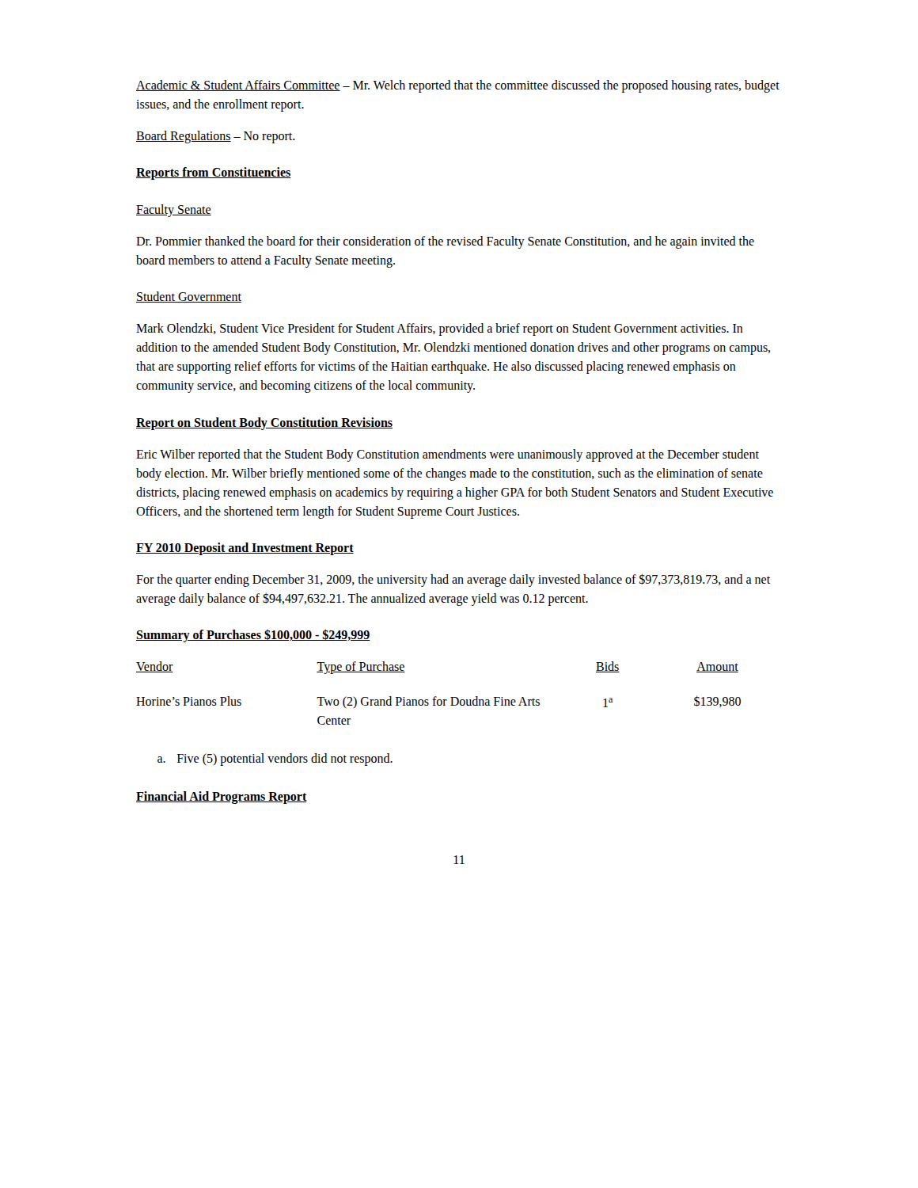Academic & Student Affairs Committee – Mr. Welch reported that the committee discussed the proposed housing rates, budget issues, and the enrollment report.
Board Regulations – No report.
Reports from Constituencies
Faculty Senate
Dr. Pommier thanked the board for their consideration of the revised Faculty Senate Constitution, and he again invited the board members to attend a Faculty Senate meeting.
Student Government
Mark Olendzki, Student Vice President for Student Affairs, provided a brief report on Student Government activities. In addition to the amended Student Body Constitution, Mr. Olendzki mentioned donation drives and other programs on campus, that are supporting relief efforts for victims of the Haitian earthquake. He also discussed placing renewed emphasis on community service, and becoming citizens of the local community.
Report on Student Body Constitution Revisions
Eric Wilber reported that the Student Body Constitution amendments were unanimously approved at the December student body election. Mr. Wilber briefly mentioned some of the changes made to the constitution, such as the elimination of senate districts, placing renewed emphasis on academics by requiring a higher GPA for both Student Senators and Student Executive Officers, and the shortened term length for Student Supreme Court Justices.
FY 2010 Deposit and Investment Report
For the quarter ending December 31, 2009, the university had an average daily invested balance of $97,373,819.73, and a net average daily balance of $94,497,632.21. The annualized average yield was 0.12 percent.
Summary of Purchases $100,000 - $249,999
| Vendor | Type of Purchase | Bids | Amount |
| --- | --- | --- | --- |
| Horine’s Pianos Plus | Two (2) Grand Pianos for Doudna Fine Arts Center | 1 a | $139,980 |
Five (5) potential vendors did not respond.
Financial Aid Programs Report
11